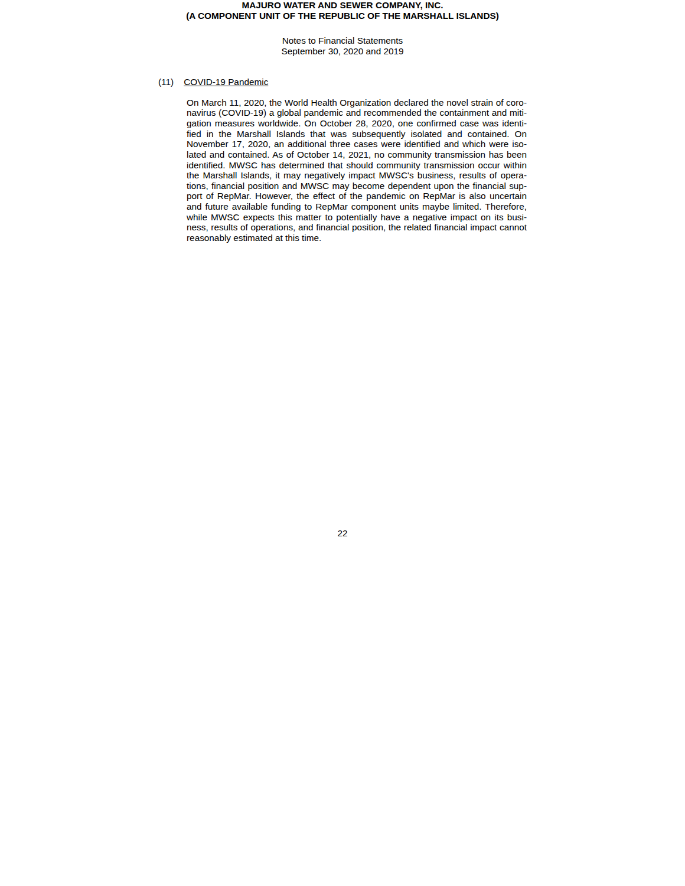MAJURO WATER AND SEWER COMPANY, INC.
(A COMPONENT UNIT OF THE REPUBLIC OF THE MARSHALL ISLANDS)
Notes to Financial Statements
September 30, 2020 and 2019
(11) COVID-19 Pandemic
On March 11, 2020, the World Health Organization declared the novel strain of coronavirus (COVID-19) a global pandemic and recommended the containment and mitigation measures worldwide. On October 28, 2020, one confirmed case was identified in the Marshall Islands that was subsequently isolated and contained. On November 17, 2020, an additional three cases were identified and which were isolated and contained. As of October 14, 2021, no community transmission has been identified. MWSC has determined that should community transmission occur within the Marshall Islands, it may negatively impact MWSC's business, results of operations, financial position and MWSC may become dependent upon the financial support of RepMar. However, the effect of the pandemic on RepMar is also uncertain and future available funding to RepMar component units maybe limited. Therefore, while MWSC expects this matter to potentially have a negative impact on its business, results of operations, and financial position, the related financial impact cannot reasonably estimated at this time.
22